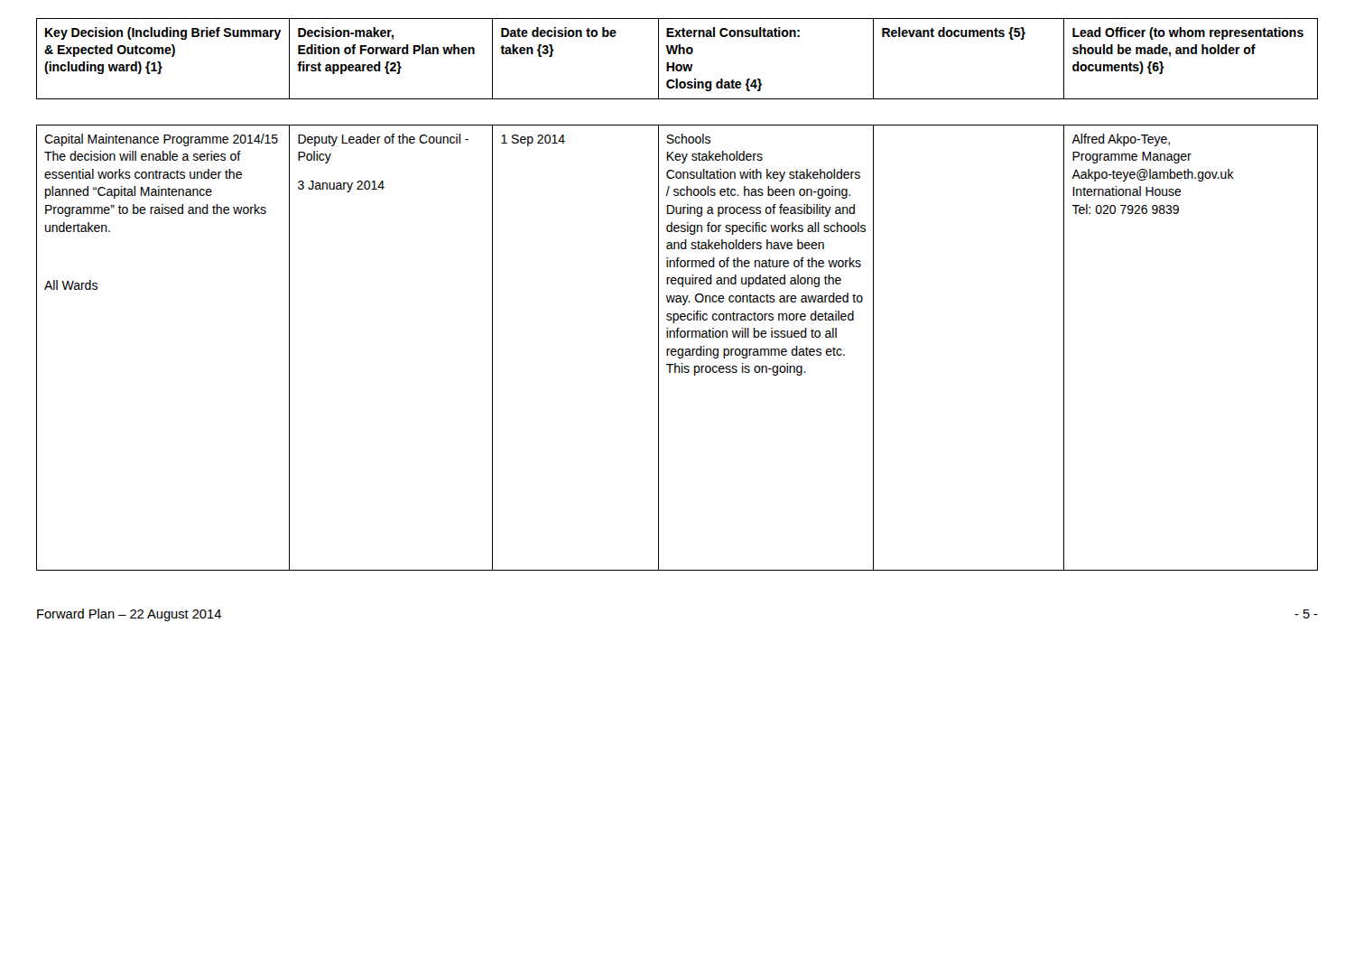| Key Decision (Including Brief Summary & Expected Outcome) (including ward) {1} | Decision-maker, Edition of Forward Plan when first appeared {2} | Date decision to be taken {3} | External Consultation: Who How Closing date {4} | Relevant documents {5} | Lead Officer (to whom representations should be made, and holder of documents) {6} |
| --- | --- | --- | --- | --- | --- |
| Capital Maintenance Programme 2014/15 The decision will enable a series of essential works contracts under the planned “Capital Maintenance Programme” to be raised and the works undertaken. All Wards | Deputy Leader of the Council - Policy 3 January 2014 | 1 Sep 2014 | Schools Key stakeholders Consultation with key stakeholders / schools etc. has been on-going. During a process of feasibility and design for specific works all schools and stakeholders have been informed of the nature of the works required and updated along the way. Once contacts are awarded to specific contractors more detailed information will be issued to all regarding programme dates etc. This process is on-going. | | Alfred Akpo-Teye, Programme Manager Aakpo-teye@lambeth.gov.uk International House Tel: 020 7926 9839 |
Forward Plan – 22 August 2014 - 5 -